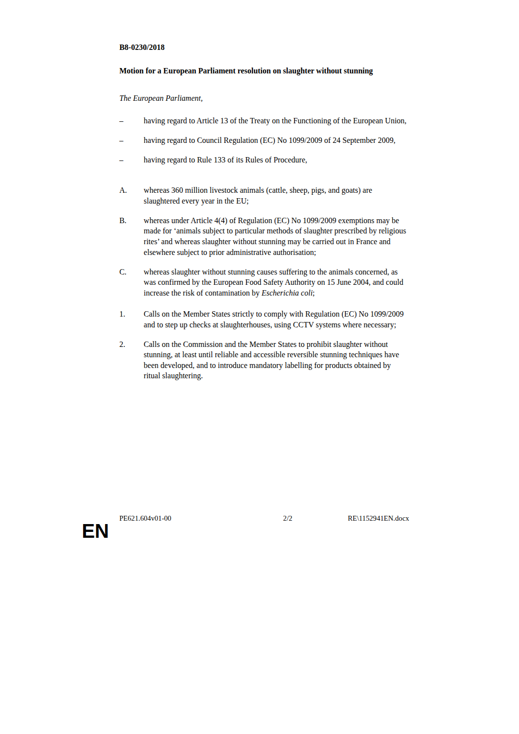B8-0230/2018
Motion for a European Parliament resolution on slaughter without stunning
The European Parliament,
| – | having regard to Article 13 of the Treaty on the Functioning of the European Union, |
| – | having regard to Council Regulation (EC) No 1099/2009 of 24 September 2009, |
| – | having regard to Rule 133 of its Rules of Procedure, |
| A. | whereas 360 million livestock animals (cattle, sheep, pigs, and goats) are slaughtered every year in the EU; |
| B. | whereas under Article 4(4) of Regulation (EC) No 1099/2009 exemptions may be made for ‘animals subject to particular methods of slaughter prescribed by religious rites’ and whereas slaughter without stunning may be carried out in France and elsewhere subject to prior administrative authorisation; |
| C. | whereas slaughter without stunning causes suffering to the animals concerned, as was confirmed by the European Food Safety Authority on 15 June 2004, and could increase the risk of contamination by Escherichia coli ; |
| 1. | Calls on the Member States strictly to comply with Regulation (EC) No 1099/2009 and to step up checks at slaughterhouses, using CCTV systems where necessary; |
| 2. | Calls on the Commission and the Member States to prohibit slaughter without stunning, at least until reliable and accessible reversible stunning techniques have been developed, and to introduce mandatory labelling for products obtained by ritual slaughtering. |
PE621.604v01-00
2/2
RE\1152941EN.docx
EN